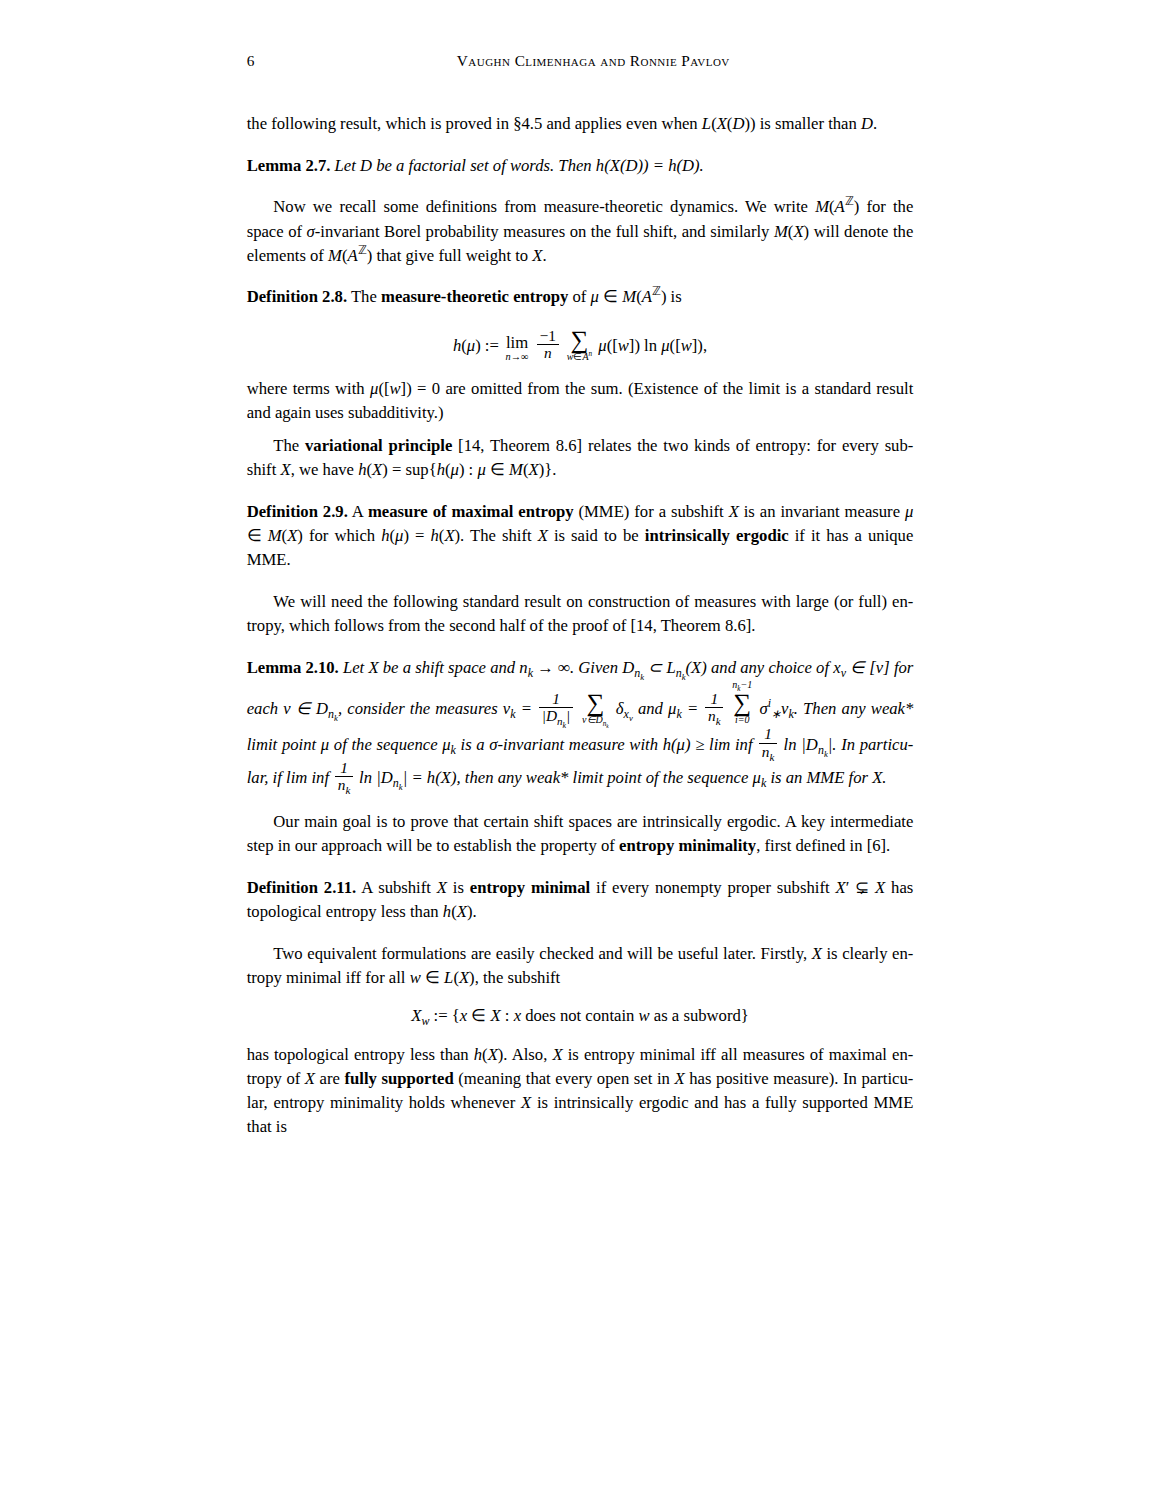6 Vaughn Climenhaga and Ronnie Pavlov
the following result, which is proved in §4.5 and applies even when L(X(D)) is smaller than D.
Lemma 2.7. Let D be a factorial set of words. Then h(X(D)) = h(D).
Now we recall some definitions from measure-theoretic dynamics. We write M(Aℤ) for the space of σ-invariant Borel probability measures on the full shift, and similarly M(X) will denote the elements of M(Aℤ) that give full weight to X.
Definition 2.8. The measure-theoretic entropy of μ ∈ M(Aℤ) is
h(μ) := lim n→∞ −1 n ∑w∈An μ([w]) ln μ([w]),
where terms with μ([w]) = 0 are omitted from the sum. (Existence of the limit is a standard result and again uses subadditivity.)
The variational principle [14, Theorem 8.6] relates the two kinds of entropy: for every subshift X, we have h(X) = sup{h(μ) : μ ∈ M(X)}.
Definition 2.9. A measure of maximal entropy (MME) for a subshift X is an invariant measure μ ∈ M(X) for which h(μ) = h(X). The shift X is said to be intrinsically ergodic if it has a unique MME.
We will need the following standard result on construction of measures with large (or full) entropy, which follows from the second half of the proof of [14, Theorem 8.6].
Lemma 2.10. Let X be a shift space and nk → ∞. Given Dnk ⊂ Lnk(X) and any choice of xv ∈ [v] for each v ∈ Dnk, consider the measures νk = 1|Dnk| ∑v∈Dnk δxv and μk = 1 nk nk−1∑i=0 σi∗νk. Then any weak* limit point μ of the sequence μk is a σ-invariant measure with h(μ) ≥ lim inf 1 nk ln |Dnk|. In particular, if lim inf 1 nk ln |Dnk| = h(X), then any weak* limit point of the sequence μk is an MME for X.
Our main goal is to prove that certain shift spaces are intrinsically ergodic. A key intermediate step in our approach will be to establish the property of entropy minimality, first defined in [6].
Definition 2.11. A subshift X is entropy minimal if every nonempty proper subshift X′ ⊊ X has topological entropy less than h(X).
Two equivalent formulations are easily checked and will be useful later. Firstly, X is clearly entropy minimal iff for all w ∈ L(X), the subshift
Xw := {x ∈ X : x does not contain w as a subword}
has topological entropy less than h(X). Also, X is entropy minimal iff all measures of maximal entropy of X are fully supported (meaning that every open set in X has positive measure). In particular, entropy minimality holds whenever X is intrinsically ergodic and has a fully supported MME that is